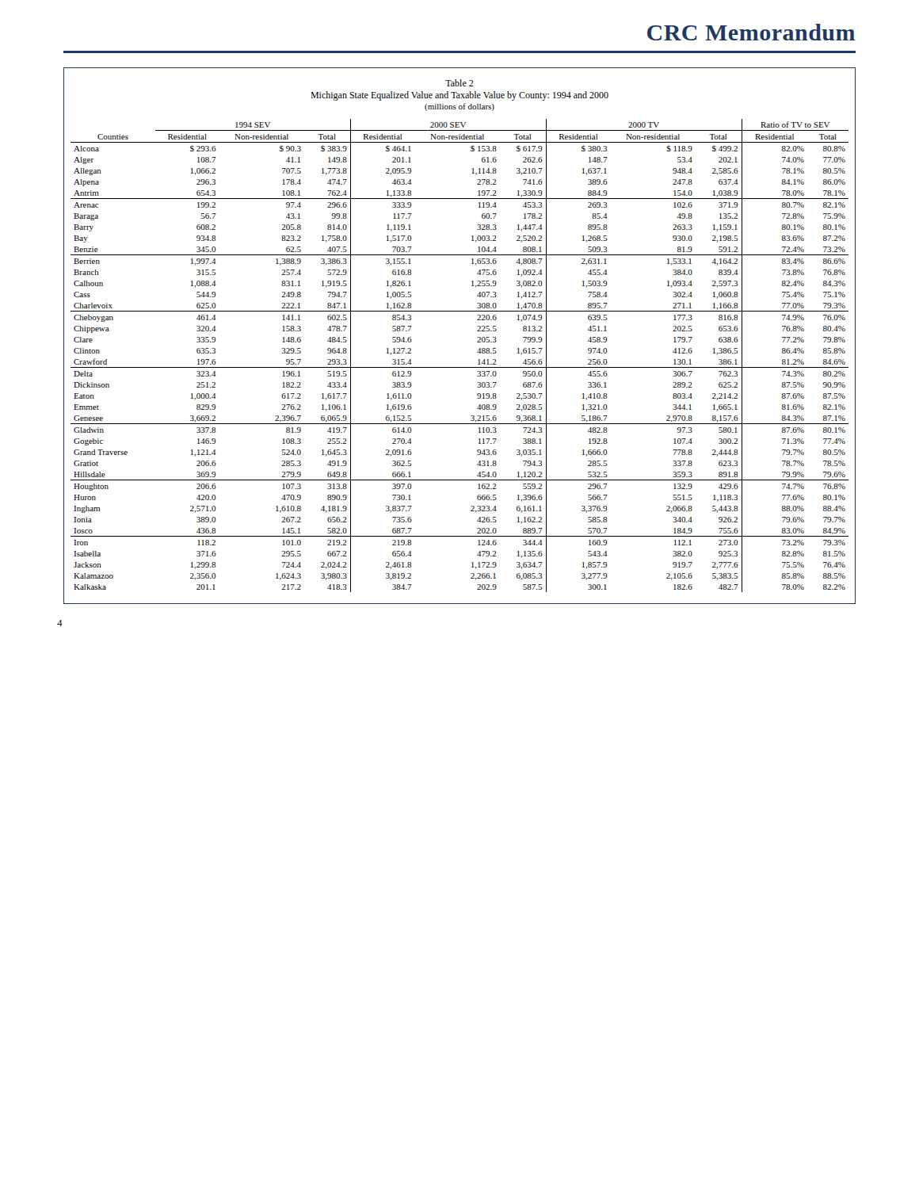CRC Memorandum
Table 2 Michigan State Equalized Value and Taxable Value by County: 1994 and 2000 (millions of dollars)
| Counties | 1994 SEV | 2000 SEV | 2000 TV | Ratio of TV to SEV |
| --- | --- | --- | --- | --- |
| Residential | Non-residential | Total | Residential | Non-residential | Total | Residential | Non-residential | Total | Residential | Total |
| Alcona | $ 293.6 | $ 90.3 | $ 383.9 | $ 464.1 | $ 153.8 | $ 617.9 | $ 380.3 | $ 118.9 | $ 499.2 | 82.0% | 80.8% |
| Alger | 108.7 | 41.1 | 149.8 | 201.1 | 61.6 | 262.6 | 148.7 | 53.4 | 202.1 | 74.0% | 77.0% |
| Allegan | 1,066.2 | 707.5 | 1,773.8 | 2,095.9 | 1,114.8 | 3,210.7 | 1,637.1 | 948.4 | 2,585.6 | 78.1% | 80.5% |
| Alpena | 296.3 | 178.4 | 474.7 | 463.4 | 278.2 | 741.6 | 389.6 | 247.8 | 637.4 | 84.1% | 86.0% |
| Antrim | 654.3 | 108.1 | 762.4 | 1,133.8 | 197.2 | 1,330.9 | 884.9 | 154.0 | 1,038.9 | 78.0% | 78.1% |
| Arenac | 199.2 | 97.4 | 296.6 | 333.9 | 119.4 | 453.3 | 269.3 | 102.6 | 371.9 | 80.7% | 82.1% |
| Baraga | 56.7 | 43.1 | 99.8 | 117.7 | 60.7 | 178.2 | 85.4 | 49.8 | 135.2 | 72.8% | 75.9% |
| Barry | 608.2 | 205.8 | 814.0 | 1,119.1 | 328.3 | 1,447.4 | 895.8 | 263.3 | 1,159.1 | 80.1% | 80.1% |
| Bay | 934.8 | 823.2 | 1,758.0 | 1,517.0 | 1,003.2 | 2,520.2 | 1,268.5 | 930.0 | 2,198.5 | 83.6% | 87.2% |
| Benzie | 345.0 | 62.5 | 407.5 | 703.7 | 104.4 | 808.1 | 509.3 | 81.9 | 591.2 | 72.4% | 73.2% |
| Berrien | 1,997.4 | 1,388.9 | 3,386.3 | 3,155.1 | 1,653.6 | 4,808.7 | 2,631.1 | 1,533.1 | 4,164.2 | 83.4% | 86.6% |
| Branch | 315.5 | 257.4 | 572.9 | 616.8 | 475.6 | 1,092.4 | 455.4 | 384.0 | 839.4 | 73.8% | 76.8% |
| Calhoun | 1,088.4 | 831.1 | 1,919.5 | 1,826.1 | 1,255.9 | 3,082.0 | 1,503.9 | 1,093.4 | 2,597.3 | 82.4% | 84.3% |
| Cass | 544.9 | 249.8 | 794.7 | 1,005.5 | 407.3 | 1,412.7 | 758.4 | 302.4 | 1,060.8 | 75.4% | 75.1% |
| Charlevoix | 625.0 | 222.1 | 847.1 | 1,162.8 | 308.0 | 1,470.8 | 895.7 | 271.1 | 1,166.8 | 77.0% | 79.3% |
| Cheboygan | 461.4 | 141.1 | 602.5 | 854.3 | 220.6 | 1,074.9 | 639.5 | 177.3 | 816.8 | 74.9% | 76.0% |
| Chippewa | 320.4 | 158.3 | 478.7 | 587.7 | 225.5 | 813.2 | 451.1 | 202.5 | 653.6 | 76.8% | 80.4% |
| Clare | 335.9 | 148.6 | 484.5 | 594.6 | 205.3 | 799.9 | 458.9 | 179.7 | 638.6 | 77.2% | 79.8% |
| Clinton | 635.3 | 329.5 | 964.8 | 1,127.2 | 488.5 | 1,615.7 | 974.0 | 412.6 | 1,386.5 | 86.4% | 85.8% |
| Crawford | 197.6 | 95.7 | 293.3 | 315.4 | 141.2 | 456.6 | 256.0 | 130.1 | 386.1 | 81.2% | 84.6% |
| Delta | 323.4 | 196.1 | 519.5 | 612.9 | 337.0 | 950.0 | 455.6 | 306.7 | 762.3 | 74.3% | 80.2% |
| Dickinson | 251.2 | 182.2 | 433.4 | 383.9 | 303.7 | 687.6 | 336.1 | 289.2 | 625.2 | 87.5% | 90.9% |
| Eaton | 1,000.4 | 617.2 | 1,617.7 | 1,611.0 | 919.8 | 2,530.7 | 1,410.8 | 803.4 | 2,214.2 | 87.6% | 87.5% |
| Emmet | 829.9 | 276.2 | 1,106.1 | 1,619.6 | 408.9 | 2,028.5 | 1,321.0 | 344.1 | 1,665.1 | 81.6% | 82.1% |
| Genesee | 3,669.2 | 2,396.7 | 6,065.9 | 6,152.5 | 3,215.6 | 9,368.1 | 5,186.7 | 2,970.8 | 8,157.6 | 84.3% | 87.1% |
| Gladwin | 337.8 | 81.9 | 419.7 | 614.0 | 110.3 | 724.3 | 482.8 | 97.3 | 580.1 | 87.6% | 80.1% |
| Gogebic | 146.9 | 108.3 | 255.2 | 270.4 | 117.7 | 388.1 | 192.8 | 107.4 | 300.2 | 71.3% | 77.4% |
| Grand Traverse | 1,121.4 | 524.0 | 1,645.3 | 2,091.6 | 943.6 | 3,035.1 | 1,666.0 | 778.8 | 2,444.8 | 79.7% | 80.5% |
| Gratiot | 206.6 | 285.3 | 491.9 | 362.5 | 431.8 | 794.3 | 285.5 | 337.8 | 623.3 | 78.7% | 78.5% |
| Hillsdale | 369.9 | 279.9 | 649.8 | 666.1 | 454.0 | 1,120.2 | 532.5 | 359.3 | 891.8 | 79.9% | 79.6% |
| Houghton | 206.6 | 107.3 | 313.8 | 397.0 | 162.2 | 559.2 | 296.7 | 132.9 | 429.6 | 74.7% | 76.8% |
| Huron | 420.0 | 470.9 | 890.9 | 730.1 | 666.5 | 1,396.6 | 566.7 | 551.5 | 1,118.3 | 77.6% | 80.1% |
| Ingham | 2,571.0 | 1,610.8 | 4,181.9 | 3,837.7 | 2,323.4 | 6,161.1 | 3,376.9 | 2,066.8 | 5,443.8 | 88.0% | 88.4% |
| Ionia | 389.0 | 267.2 | 656.2 | 735.6 | 426.5 | 1,162.2 | 585.8 | 340.4 | 926.2 | 79.6% | 79.7% |
| Iosco | 436.8 | 145.1 | 582.0 | 687.7 | 202.0 | 889.7 | 570.7 | 184.9 | 755.6 | 83.0% | 84.9% |
| Iron | 118.2 | 101.0 | 219.2 | 219.8 | 124.6 | 344.4 | 160.9 | 112.1 | 273.0 | 73.2% | 79.3% |
| Isabella | 371.6 | 295.5 | 667.2 | 656.4 | 479.2 | 1,135.6 | 543.4 | 382.0 | 925.3 | 82.8% | 81.5% |
| Jackson | 1,299.8 | 724.4 | 2,024.2 | 2,461.8 | 1,172.9 | 3,634.7 | 1,857.9 | 919.7 | 2,777.6 | 75.5% | 76.4% |
| Kalamazoo | 2,356.0 | 1,624.3 | 3,980.3 | 3,819.2 | 2,266.1 | 6,085.3 | 3,277.9 | 2,105.6 | 5,383.5 | 85.8% | 88.5% |
| Kalkaska | 201.1 | 217.2 | 418.3 | 384.7 | 202.9 | 587.5 | 300.1 | 182.6 | 482.7 | 78.0% | 82.2% |
4